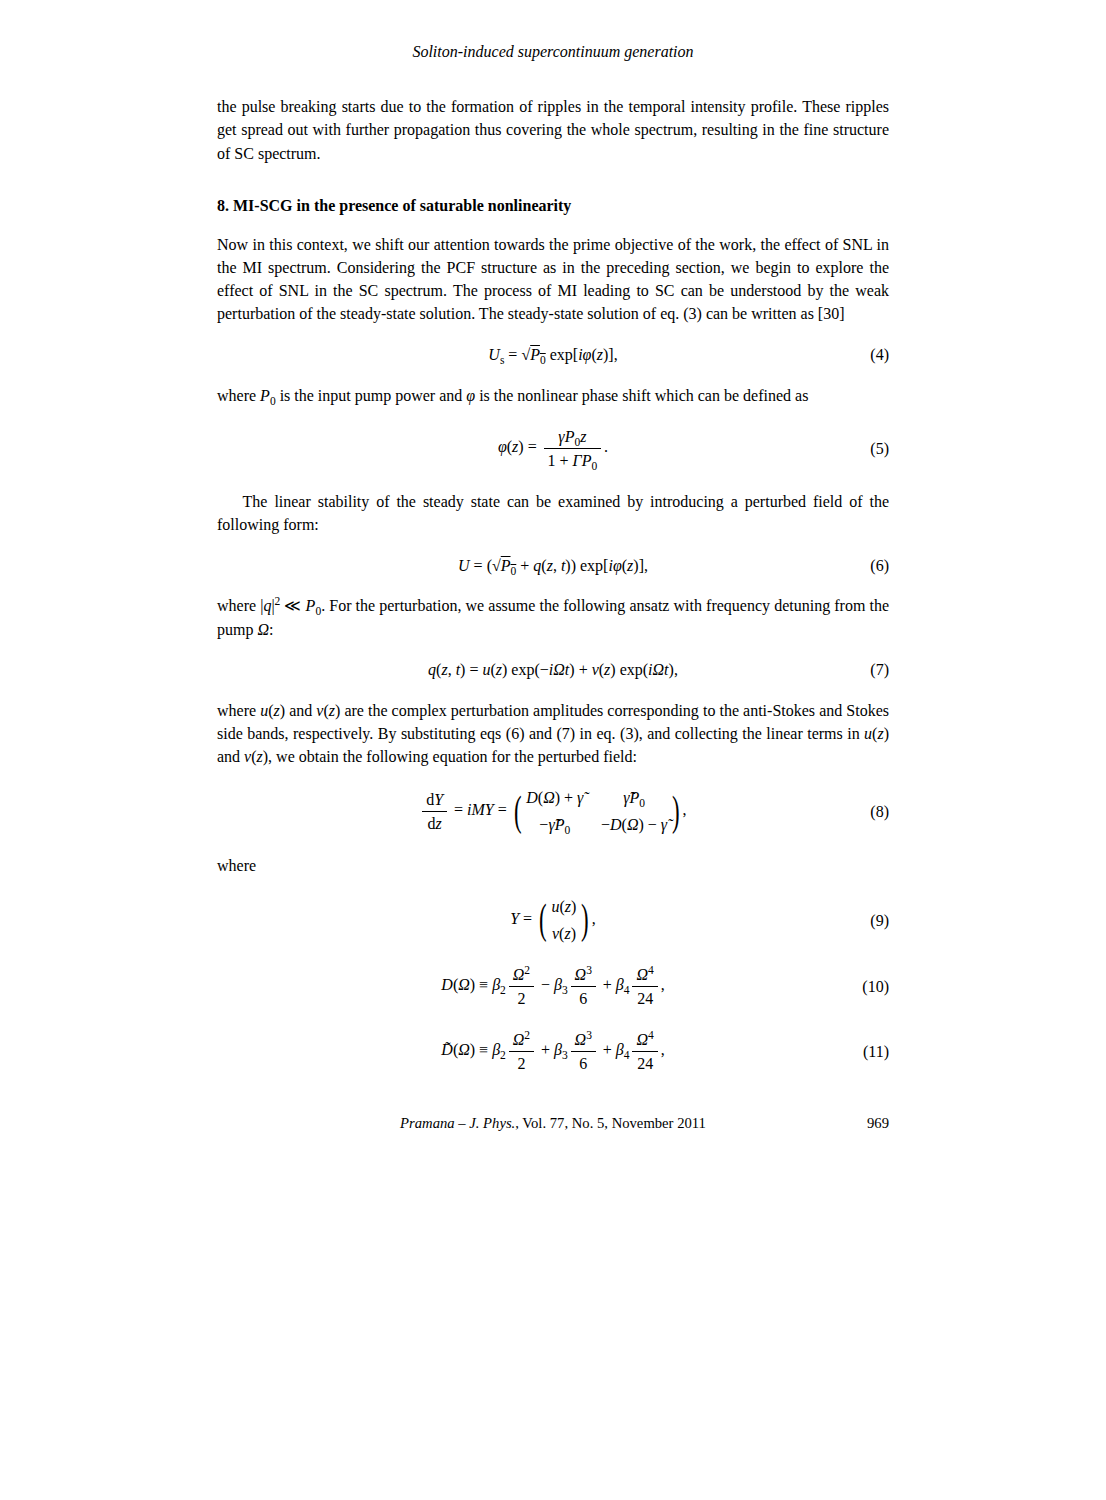Soliton-induced supercontinuum generation
the pulse breaking starts due to the formation of ripples in the temporal intensity profile. These ripples get spread out with further propagation thus covering the whole spectrum, resulting in the fine structure of SC spectrum.
8. MI-SCG in the presence of saturable nonlinearity
Now in this context, we shift our attention towards the prime objective of the work, the effect of SNL in the MI spectrum. Considering the PCF structure as in the preceding section, we begin to explore the effect of SNL in the SC spectrum. The process of MI leading to SC can be understood by the weak perturbation of the steady-state solution. The steady-state solution of eq. (3) can be written as [30]
Us = √P0 exp[iφ(z)],
(4)
where P0 is the input pump power and φ is the nonlinear phase shift which can be defined as
φ(z) = γP0z 1 + ΓP0.
(5)
The linear stability of the steady state can be examined by introducing a perturbed field of the following form:
U = (√P0 + q(z, t)) exp[iφ(z)],
(6)
where |q|2 ≪ P0. For the perturbation, we assume the following ansatz with frequency detuning from the pump Ω:
q(z, t) = u(z) exp(−iΩt) + v(z) exp(iΩt),
(7)
where u(z) and v(z) are the complex perturbation amplitudes corresponding to the anti-Stokes and Stokes side bands, respectively. By substituting eqs (6) and (7) in eq. (3), and collecting the linear terms in u(z) and v(z), we obtain the following equation for the perturbed field:
dY dz = iMY = ( D(Ω) + γ̃ γ̃P0 −γ̃P0 −D(Ω) − γ̃ ) ,
(8)
where
Y = ( u(z) v(z) ) ,
(9)
D(Ω) ≡ β2 Ω22 − β3 Ω36 + β4 Ω424,
(10)
D̃(Ω) ≡ β2 Ω22 + β3 Ω36 + β4 Ω424,
(11)
Pramana – J. Phys., Vol. 77, No. 5, November 2011 969